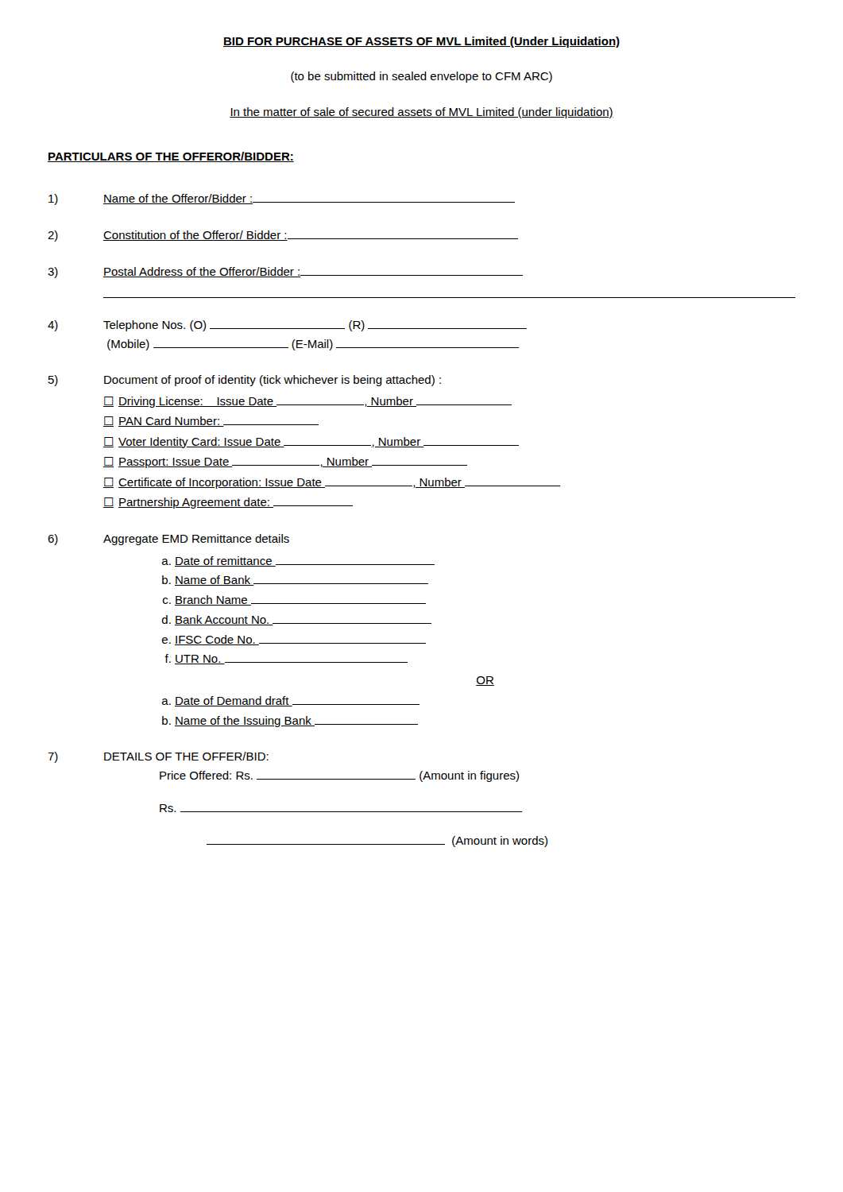BID FOR PURCHASE OF ASSETS OF MVL Limited (Under Liquidation)
(to be submitted in sealed envelope to CFM ARC)
In the matter of sale of secured assets of MVL Limited (under liquidation)
PARTICULARS OF THE OFFEROR/BIDDER:
Name of the Offeror/Bidder :
Constitution of the Offeror/ Bidder :
Postal Address of the Offeror/Bidder :
Telephone Nos. (O) (R)
(Mobile) (E-Mail)
Document of proof of identity (tick whichever is being attached) :
Driving License: Issue Date , Number
PAN Card Number:
Voter Identity Card: Issue Date , Number
Passport: Issue Date , Number
Certificate of Incorporation: Issue Date , Number
Partnership Agreement date:
Aggregate EMD Remittance details
Date of remittance
Name of Bank
Branch Name
Bank Account No.
IFSC Code No.
UTR No.
OR
Date of Demand draft
Name of the Issuing Bank
DETAILS OF THE OFFER/BID:
Price Offered: Rs. (Amount in figures)
Rs.
(Amount in words)